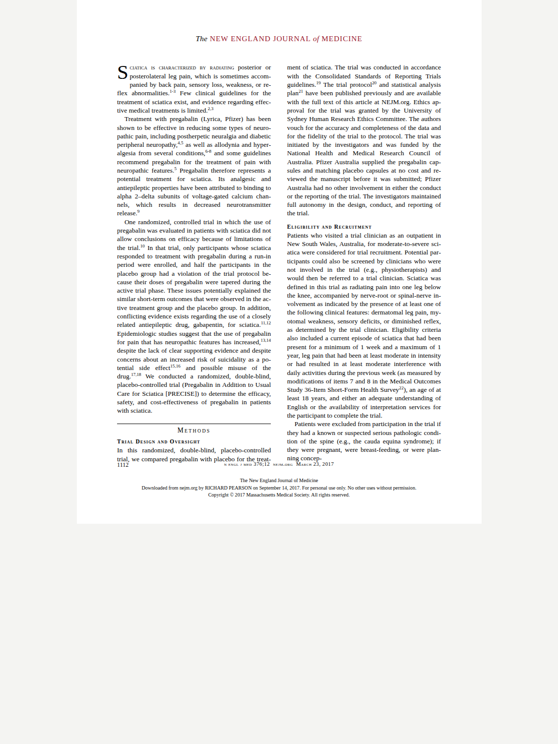The NEW ENGLAND JOURNAL of MEDICINE
Sciatica is characterized by radiating posterior or posterolateral leg pain, which is sometimes accompanied by back pain, sensory loss, weakness, or reflex abnormalities.1-3 Few clinical guidelines for the treatment of sciatica exist, and evidence regarding effective medical treatments is limited.2,3
Treatment with pregabalin (Lyrica, Pfizer) has been shown to be effective in reducing some types of neuropathic pain, including postherpetic neuralgia and diabetic peripheral neuropathy,4,5 as well as allodynia and hyperalgesia from several conditions,6-8 and some guidelines recommend pregabalin for the treatment of pain with neuropathic features.5 Pregabalin therefore represents a potential treatment for sciatica. Its analgesic and antiepileptic properties have been attributed to binding to alpha 2–delta subunits of voltage-gated calcium channels, which results in decreased neurotransmitter release.9
One randomized, controlled trial in which the use of pregabalin was evaluated in patients with sciatica did not allow conclusions on efficacy because of limitations of the trial.10 In that trial, only participants whose sciatica responded to treatment with pregabalin during a run-in period were enrolled, and half the participants in the placebo group had a violation of the trial protocol because their doses of pregabalin were tapered during the active trial phase. These issues potentially explained the similar short-term outcomes that were observed in the active treatment group and the placebo group. In addition, conflicting evidence exists regarding the use of a closely related antiepileptic drug, gabapentin, for sciatica.11,12 Epidemiologic studies suggest that the use of pregabalin for pain that has neuropathic features has increased,13,14 despite the lack of clear supporting evidence and despite concerns about an increased risk of suicidality as a potential side effect15,16 and possible misuse of the drug.17,18 We conducted a randomized, double-blind, placebo-controlled trial (Pregabalin in Addition to Usual Care for Sciatica [PRECISE]) to determine the efficacy, safety, and cost-effectiveness of pregabalin in patients with sciatica.
Methods
Trial Design and Oversight
In this randomized, double-blind, placebo-controlled trial, we compared pregabalin with placebo for the treatment of sciatica. The trial was conducted in accordance with the Consolidated Standards of Reporting Trials guidelines.19 The trial protocol20 and statistical analysis plan21 have been published previously and are available with the full text of this article at NEJM.org. Ethics approval for the trial was granted by the University of Sydney Human Research Ethics Committee. The authors vouch for the accuracy and completeness of the data and for the fidelity of the trial to the protocol. The trial was initiated by the investigators and was funded by the National Health and Medical Research Council of Australia. Pfizer Australia supplied the pregabalin capsules and matching placebo capsules at no cost and reviewed the manuscript before it was submitted; Pfizer Australia had no other involvement in either the conduct or the reporting of the trial. The investigators maintained full autonomy in the design, conduct, and reporting of the trial.
Eligibility and Recruitment
Patients who visited a trial clinician as an outpatient in New South Wales, Australia, for moderate-to-severe sciatica were considered for trial recruitment. Potential participants could also be screened by clinicians who were not involved in the trial (e.g., physiotherapists) and would then be referred to a trial clinician. Sciatica was defined in this trial as radiating pain into one leg below the knee, accompanied by nerve-root or spinal-nerve involvement as indicated by the presence of at least one of the following clinical features: dermatomal leg pain, myotomal weakness, sensory deficits, or diminished reflex, as determined by the trial clinician. Eligibility criteria also included a current episode of sciatica that had been present for a minimum of 1 week and a maximum of 1 year, leg pain that had been at least moderate in intensity or had resulted in at least moderate interference with daily activities during the previous week (as measured by modifications of items 7 and 8 in the Medical Outcomes Study 36-Item Short-Form Health Survey22), an age of at least 18 years, and either an adequate understanding of English or the availability of interpretation services for the participant to complete the trial.
Patients were excluded from participation in the trial if they had a known or suspected serious pathologic condition of the spine (e.g., the cauda equina syndrome); if they were pregnant, were breast-feeding, or were planning concep-
1112 n engl j med 376;12 nejm.org March 23, 2017
The New England Journal of Medicine
Downloaded from nejm.org by RICHARD PEARSON on September 14, 2017. For personal use only. No other uses without permission.
Copyright © 2017 Massachusetts Medical Society. All rights reserved.